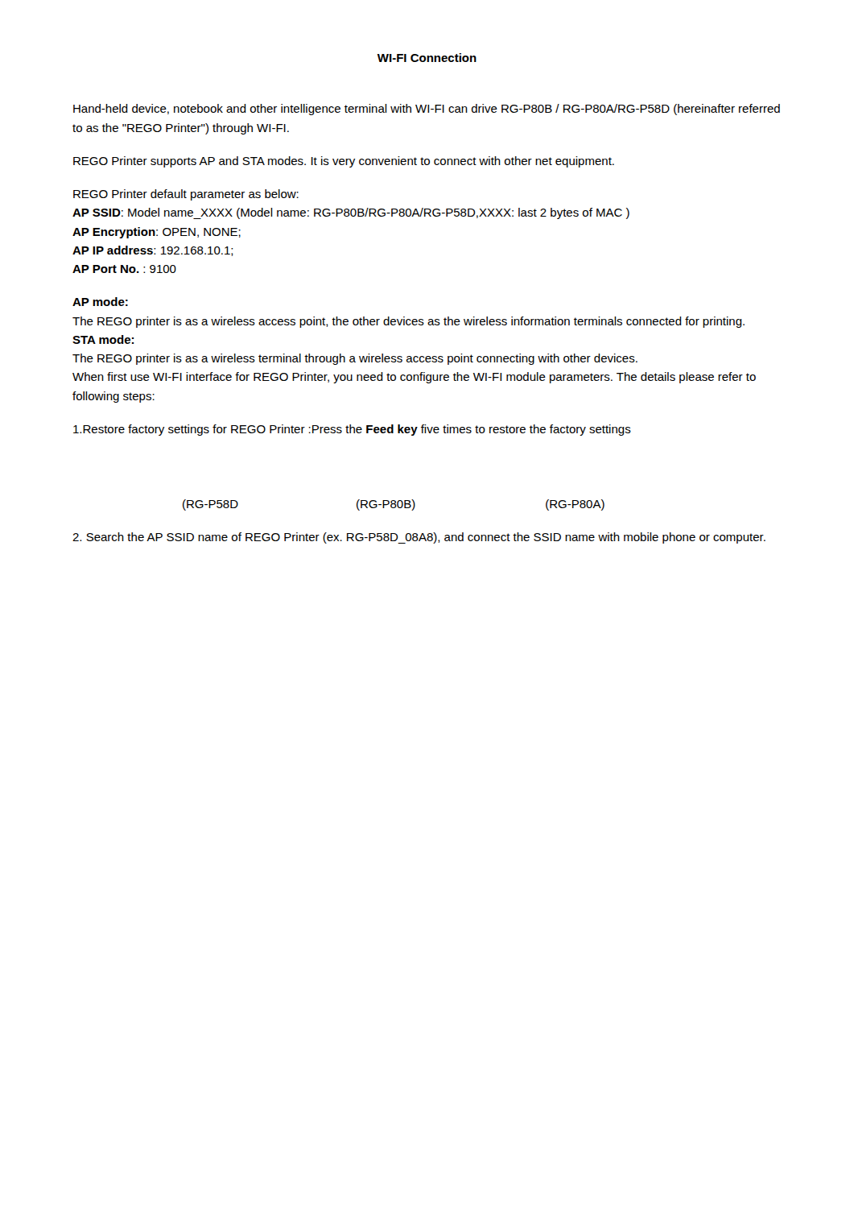WI-FI Connection
Hand-held device, notebook and other intelligence terminal with WI-FI can drive RG-P80B / RG-P80A/RG-P58D (hereinafter referred to as the "REGO Printer") through WI-FI.
REGO Printer supports AP and STA modes. It is very convenient to connect with other net equipment.
REGO Printer default parameter as below:
AP SSID: Model name_XXXX (Model name: RG-P80B/RG-P80A/RG-P58D,XXXX: last 2 bytes of MAC )
AP Encryption: OPEN, NONE;
AP IP address: 192.168.10.1;
AP Port No. : 9100
AP mode:
The REGO printer is as a wireless access point, the other devices as the wireless information terminals connected for printing.
STA mode:
The REGO printer is as a wireless terminal through a wireless access point connecting with other devices.
When first use WI-FI interface for REGO Printer, you need to configure the WI-FI module parameters. The details please refer to following steps:
1.Restore factory settings for REGO Printer :Press the Feed key five times to restore the factory settings
(RG-P58D
(RG-P80B)
(RG-P80A)
2. Search the AP SSID name of REGO Printer (ex. RG-P58D_08A8), and connect the SSID name with mobile phone or computer.